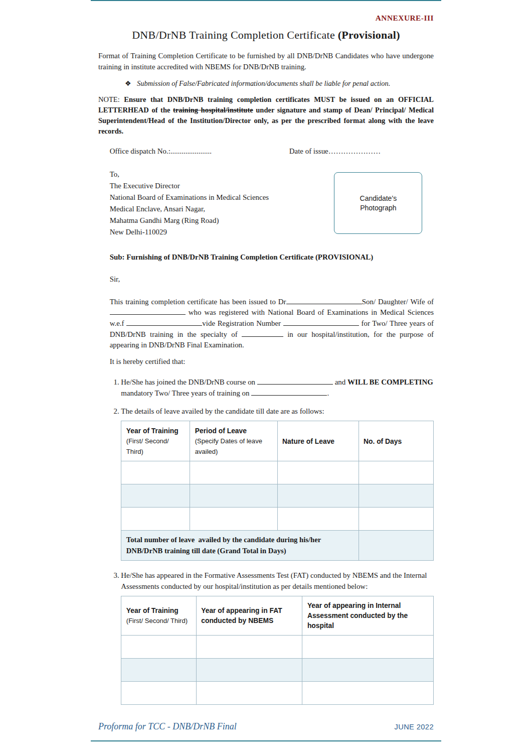ANNEXURE-III
DNB/DrNB Training Completion Certificate (Provisional)
Format of Training Completion Certificate to be furnished by all DNB/DrNB Candidates who have undergone training in institute accredited with NBEMS for DNB/DrNB training.
❖ Submission of False/Fabricated information/documents shall be liable for penal action.
NOTE: Ensure that DNB/DrNB training completion certificates MUST be issued on an OFFICIAL LETTERHEAD of the training hospital/institute under signature and stamp of Dean/ Principal/ Medical Superintendent/Head of the Institution/Director only, as per the prescribed format along with the leave records.
Office dispatch No.:......................
Date of issue…………………
Candidate’s
Photograph
To,
The Executive Director
National Board of Examinations in Medical Sciences
Medical Enclave, Ansari Nagar,
Mahatma Gandhi Marg (Ring Road)
New Delhi-110029
Sub: Furnishing of DNB/DrNB Training Completion Certificate (PROVISIONAL)
Sir,
This training completion certificate has been issued to Dr Son/ Daughter/ Wife of who was registered with National Board of Examinations in Medical Sciences w.e.f vide Registration Number for Two/ Three years of DNB/DrNB training in the specialty of in our hospital/institution, for the purpose of appearing in DNB/DrNB Final Examination.
It is hereby certified that:
He/She has joined the DNB/DrNB course on and WILL BE COMPLETING mandatory Two/ Three years of training on .
The details of leave availed by the candidate till date are as follows:
| Year of Training (First/ Second/ Third) | Period of Leave (Specify Dates of leave availed) | Nature of Leave | No. of Days |
| --- | --- | --- | --- |
| Total number of leave availed by the candidate during his/her DNB/DrNB training till date (Grand Total in Days) | |
He/She has appeared in the Formative Assessments Test (FAT) conducted by NBEMS and the Internal Assessments conducted by our hospital/institution as per details mentioned below:
| Year of Training (First/ Second/ Third) | Year of appearing in FAT conducted by NBEMS | Year of appearing in Internal Assessment conducted by the hospital |
| --- | --- | --- |
Proforma for TCC - DNB/DrNB Final
JUNE 2022